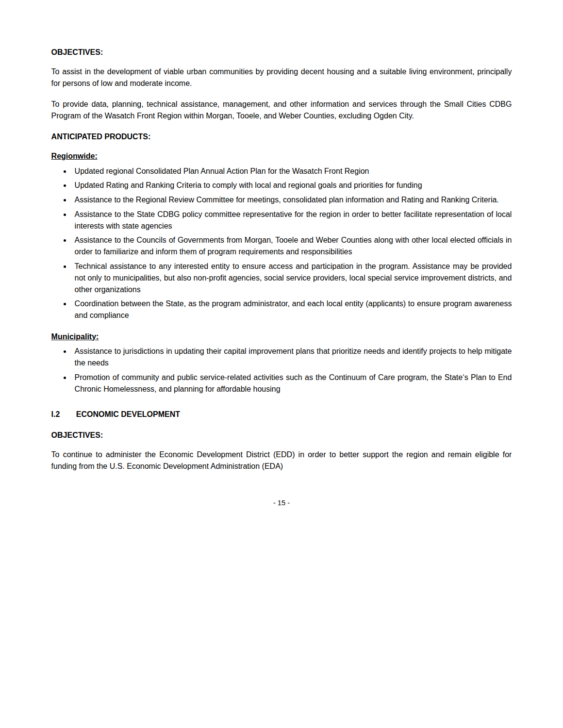OBJECTIVES:
To assist in the development of viable urban communities by providing decent housing and a suitable living environment, principally for persons of low and moderate income.
To provide data, planning, technical assistance, management, and other information and services through the Small Cities CDBG Program of the Wasatch Front Region within Morgan, Tooele, and Weber Counties, excluding Ogden City.
ANTICIPATED PRODUCTS:
Regionwide:
Updated regional Consolidated Plan Annual Action Plan for the Wasatch Front Region
Updated Rating and Ranking Criteria to comply with local and regional goals and priorities for funding
Assistance to the Regional Review Committee for meetings, consolidated plan information and Rating and Ranking Criteria.
Assistance to the State CDBG policy committee representative for the region in order to better facilitate representation of local interests with state agencies
Assistance to the Councils of Governments from Morgan, Tooele and Weber Counties along with other local elected officials in order to familiarize and inform them of program requirements and responsibilities
Technical assistance to any interested entity to ensure access and participation in the program. Assistance may be provided not only to municipalities, but also non-profit agencies, social service providers, local special service improvement districts, and other organizations
Coordination between the State, as the program administrator, and each local entity (applicants) to ensure program awareness and compliance
Municipality:
Assistance to jurisdictions in updating their capital improvement plans that prioritize needs and identify projects to help mitigate the needs
Promotion of community and public service-related activities such as the Continuum of Care program, the State‘s Plan to End Chronic Homelessness, and planning for affordable housing
I.2 ECONOMIC DEVELOPMENT
OBJECTIVES:
To continue to administer the Economic Development District (EDD) in order to better support the region and remain eligible for funding from the U.S. Economic Development Administration (EDA)
- 15 -